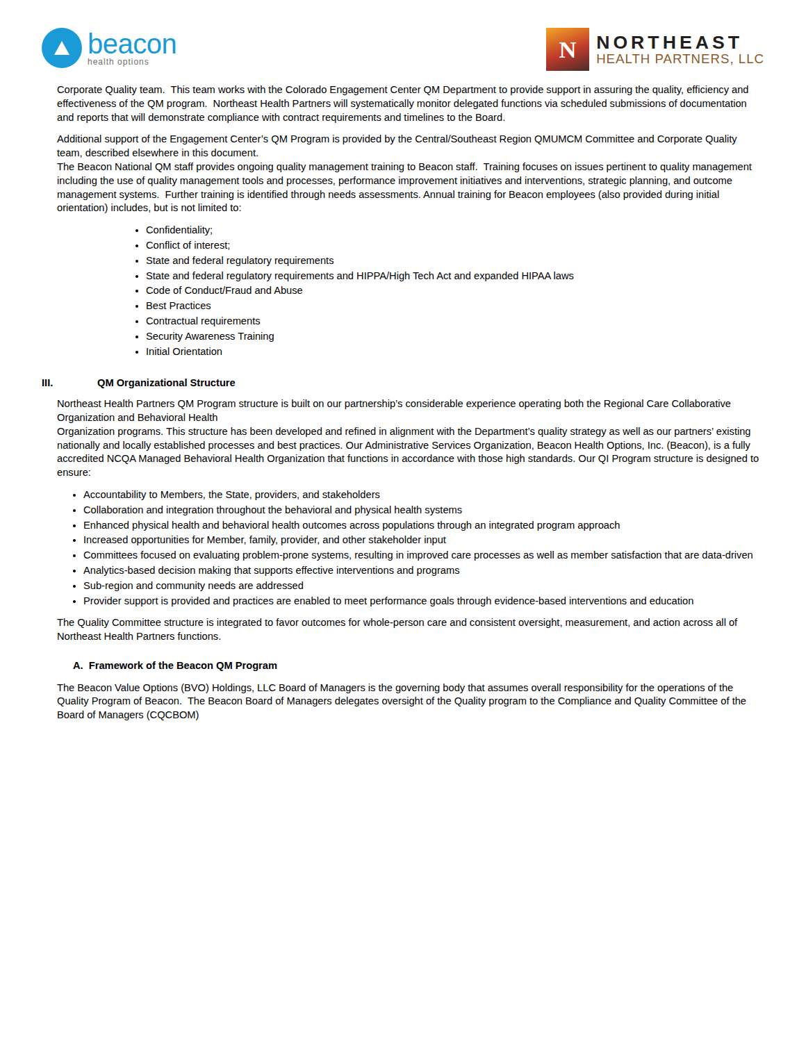beacon
health options
NORTHEAST
HEALTH PARTNERS, LLC
Corporate Quality team. This team works with the Colorado Engagement Center QM Department to provide support in assuring the quality, efficiency and effectiveness of the QM program. Northeast Health Partners will systematically monitor delegated functions via scheduled submissions of documentation and reports that will demonstrate compliance with contract requirements and timelines to the Board.
Additional support of the Engagement Center’s QM Program is provided by the Central/Southeast Region QMUMCM Committee and Corporate Quality team, described elsewhere in this document.
The Beacon National QM staff provides ongoing quality management training to Beacon staff. Training focuses on issues pertinent to quality management including the use of quality management tools and processes, performance improvement initiatives and interventions, strategic planning, and outcome management systems. Further training is identified through needs assessments. Annual training for Beacon employees (also provided during initial orientation) includes, but is not limited to:
Confidentiality;
Conflict of interest;
State and federal regulatory requirements
State and federal regulatory requirements and HIPPA/High Tech Act and expanded HIPAA laws
Code of Conduct/Fraud and Abuse
Best Practices
Contractual requirements
Security Awareness Training
Initial Orientation
III.
QM Organizational Structure
Northeast Health Partners QM Program structure is built on our partnership’s considerable experience operating both the Regional Care Collaborative Organization and Behavioral Health
Organization programs. This structure has been developed and refined in alignment with the Department’s quality strategy as well as our partners’ existing nationally and locally established processes and best practices. Our Administrative Services Organization, Beacon Health Options, Inc. (Beacon), is a fully accredited NCQA Managed Behavioral Health Organization that functions in accordance with those high standards. Our QI Program structure is designed to ensure:
Accountability to Members, the State, providers, and stakeholders
Collaboration and integration throughout the behavioral and physical health systems
Enhanced physical health and behavioral health outcomes across populations through an integrated program approach
Increased opportunities for Member, family, provider, and other stakeholder input
Committees focused on evaluating problem-prone systems, resulting in improved care processes as well as member satisfaction that are data-driven
Analytics-based decision making that supports effective interventions and programs
Sub-region and community needs are addressed
Provider support is provided and practices are enabled to meet performance goals through evidence-based interventions and education
The Quality Committee structure is integrated to favor outcomes for whole-person care and consistent oversight, measurement, and action across all of Northeast Health Partners functions.
A. Framework of the Beacon QM Program
The Beacon Value Options (BVO) Holdings, LLC Board of Managers is the governing body that assumes overall responsibility for the operations of the Quality Program of Beacon. The Beacon Board of Managers delegates oversight of the Quality program to the Compliance and Quality Committee of the Board of Managers (CQCBOM)